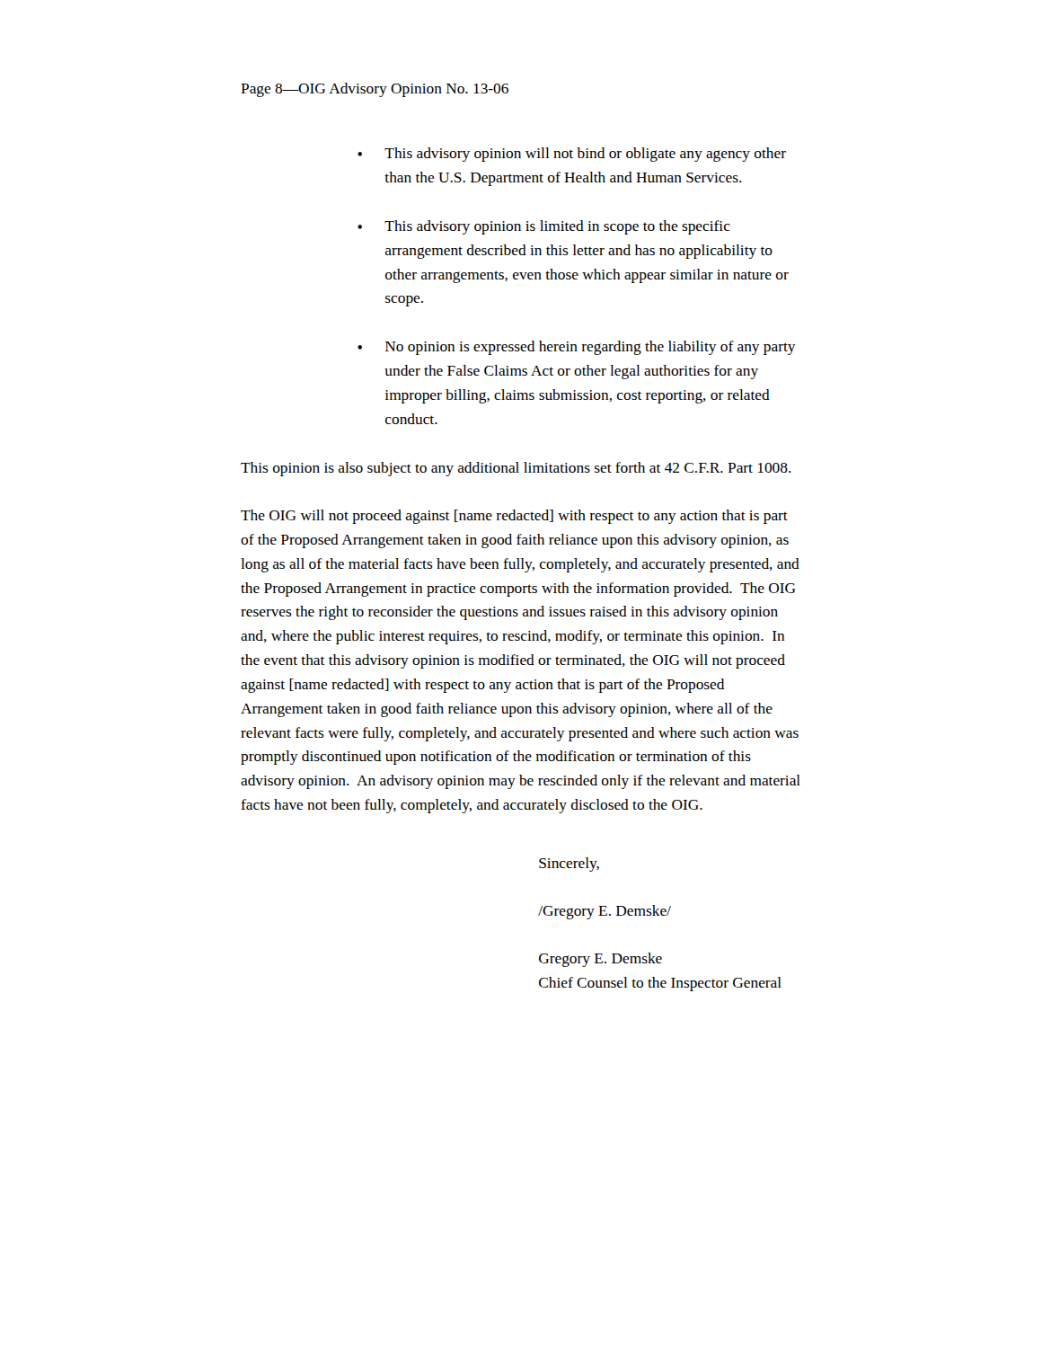Page 8—OIG Advisory Opinion No. 13-06
This advisory opinion will not bind or obligate any agency other than the U.S. Department of Health and Human Services.
This advisory opinion is limited in scope to the specific arrangement described in this letter and has no applicability to other arrangements, even those which appear similar in nature or scope.
No opinion is expressed herein regarding the liability of any party under the False Claims Act or other legal authorities for any improper billing, claims submission, cost reporting, or related conduct.
This opinion is also subject to any additional limitations set forth at 42 C.F.R. Part 1008.
The OIG will not proceed against [name redacted] with respect to any action that is part of the Proposed Arrangement taken in good faith reliance upon this advisory opinion, as long as all of the material facts have been fully, completely, and accurately presented, and the Proposed Arrangement in practice comports with the information provided. The OIG reserves the right to reconsider the questions and issues raised in this advisory opinion and, where the public interest requires, to rescind, modify, or terminate this opinion. In the event that this advisory opinion is modified or terminated, the OIG will not proceed against [name redacted] with respect to any action that is part of the Proposed Arrangement taken in good faith reliance upon this advisory opinion, where all of the relevant facts were fully, completely, and accurately presented and where such action was promptly discontinued upon notification of the modification or termination of this advisory opinion. An advisory opinion may be rescinded only if the relevant and material facts have not been fully, completely, and accurately disclosed to the OIG.
Sincerely,
/Gregory E. Demske/
Gregory E. Demske Chief Counsel to the Inspector General